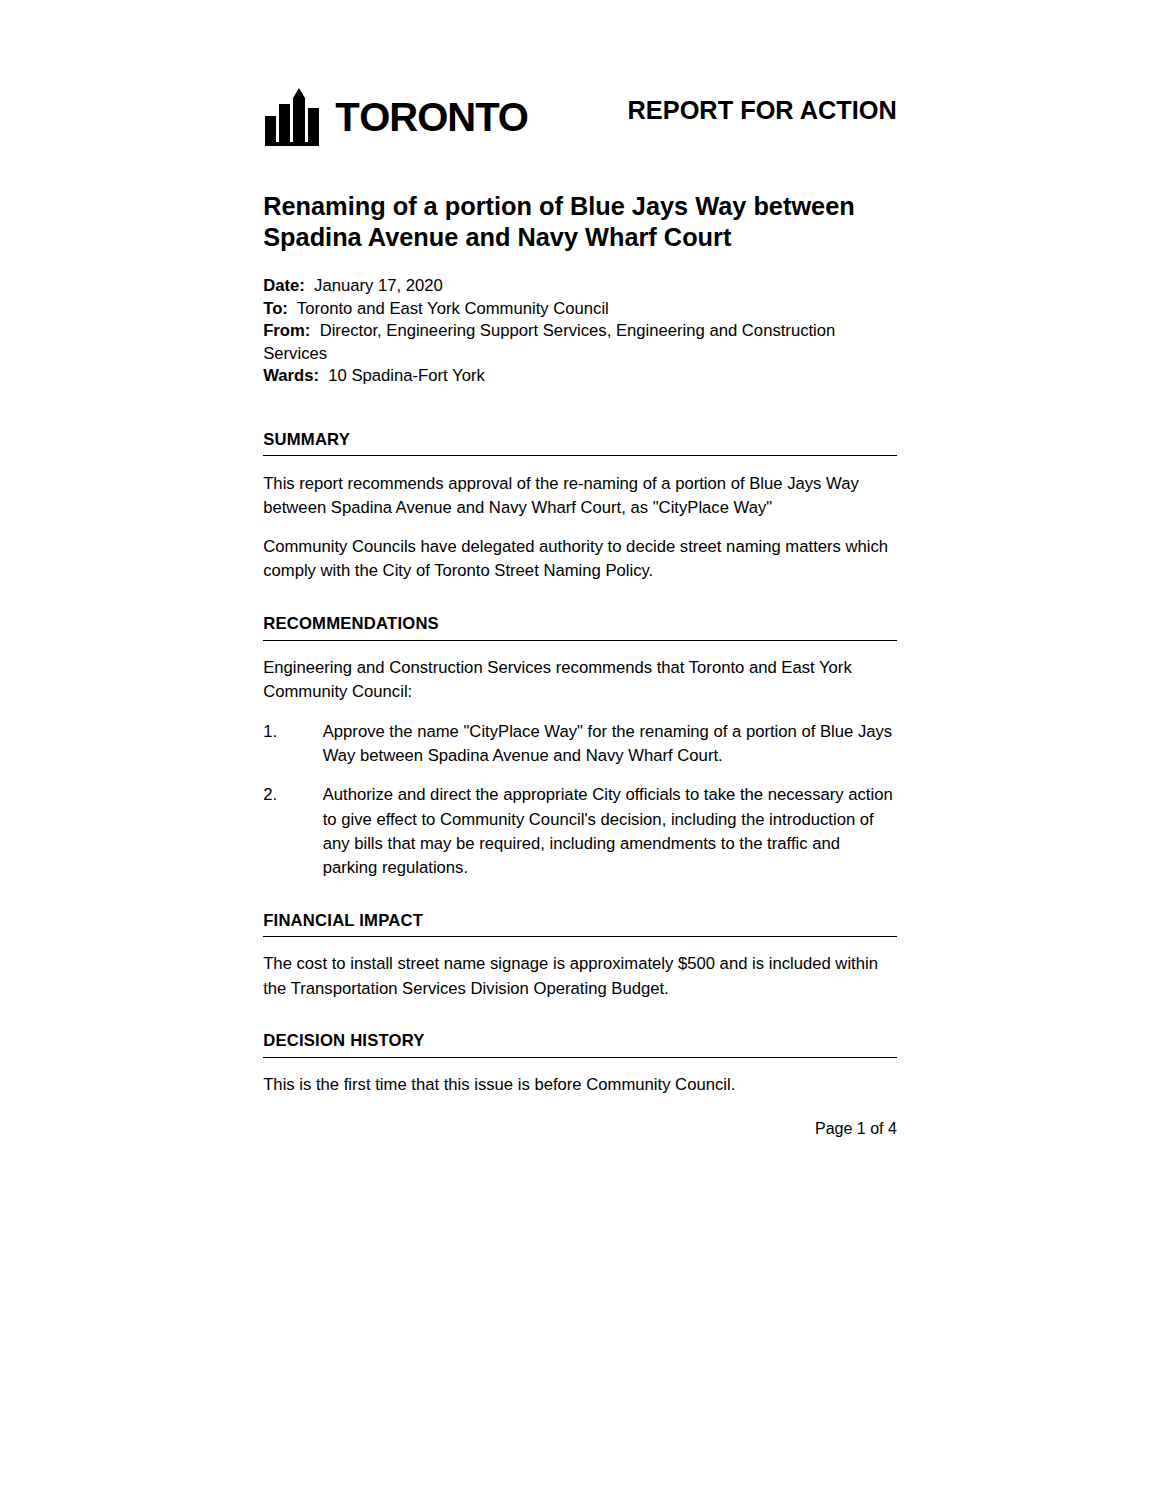TORONTO
REPORT FOR ACTION
Renaming of a portion of Blue Jays Way between Spadina Avenue and Navy Wharf Court
Date: January 17, 2020
To: Toronto and East York Community Council
From: Director, Engineering Support Services, Engineering and Construction Services
Wards: 10 Spadina-Fort York
SUMMARY
This report recommends approval of the re-naming of a portion of Blue Jays Way between Spadina Avenue and Navy Wharf Court, as "CityPlace Way"
Community Councils have delegated authority to decide street naming matters which comply with the City of Toronto Street Naming Policy.
RECOMMENDATIONS
Engineering and Construction Services recommends that Toronto and East York Community Council:
1.
Approve the name "CityPlace Way" for the renaming of a portion of Blue Jays Way between Spadina Avenue and Navy Wharf Court.
2.
Authorize and direct the appropriate City officials to take the necessary action to give effect to Community Council's decision, including the introduction of any bills that may be required, including amendments to the traffic and parking regulations.
FINANCIAL IMPACT
The cost to install street name signage is approximately $500 and is included within the Transportation Services Division Operating Budget.
DECISION HISTORY
This is the first time that this issue is before Community Council.
Page 1 of 4